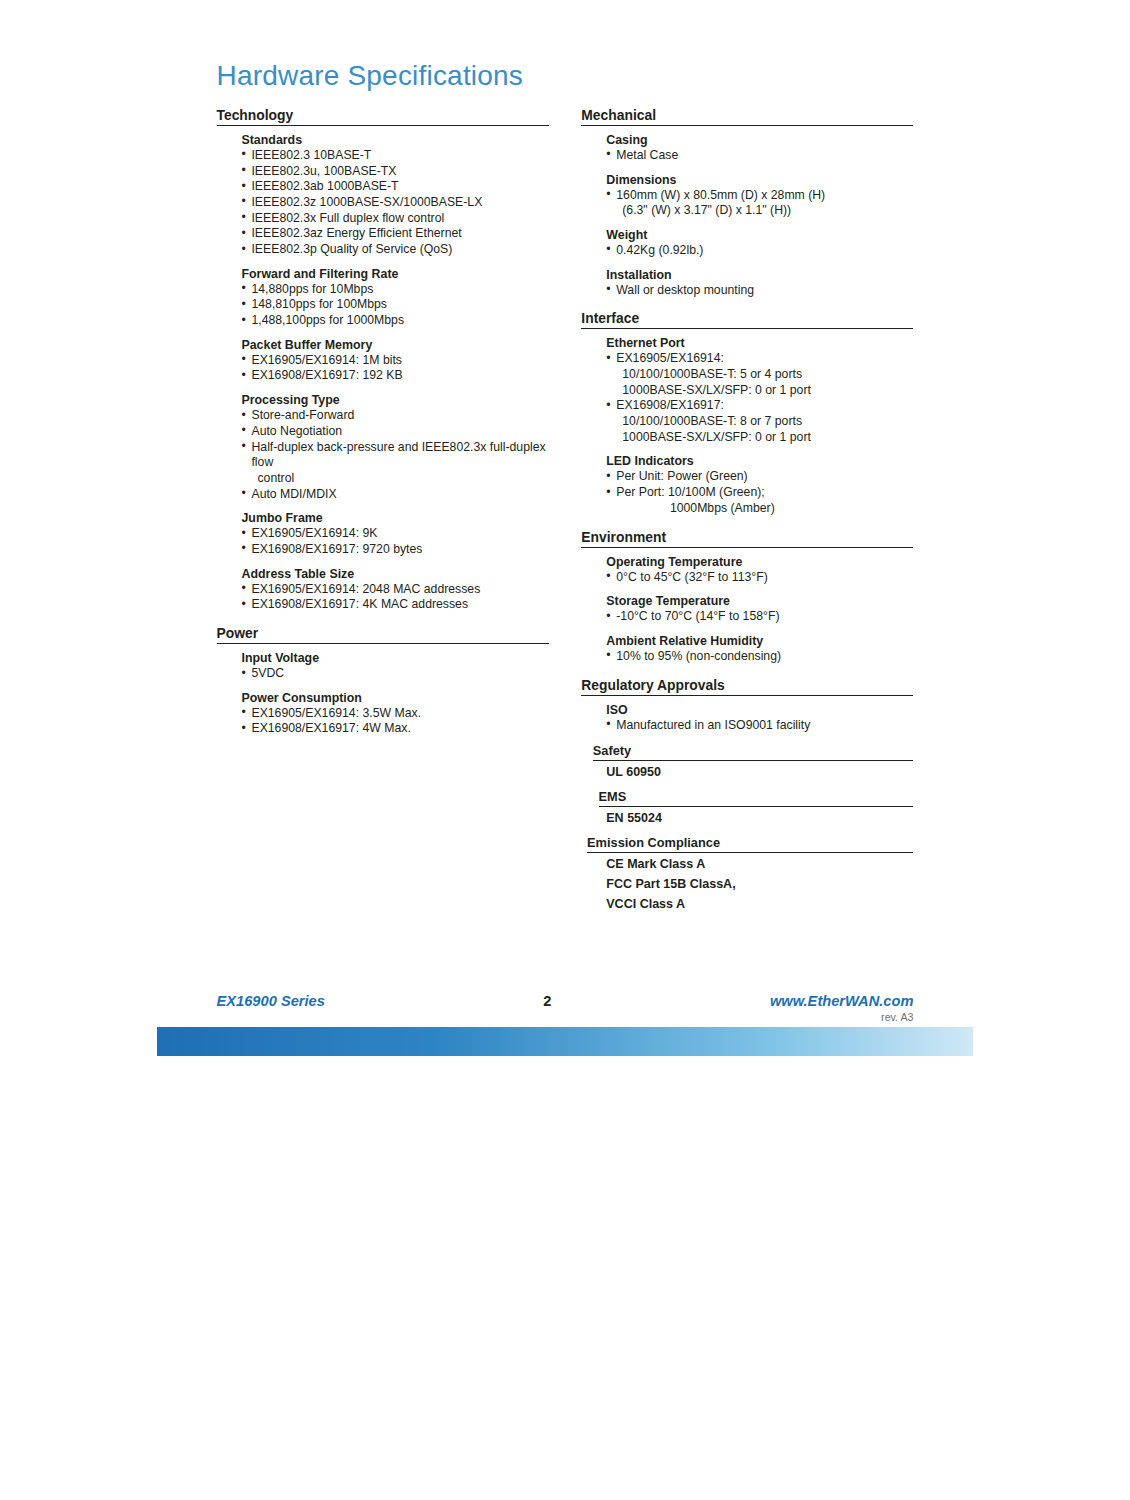Hardware Specifications
Technology
Standards
IEEE802.3 10BASE-T
IEEE802.3u, 100BASE-TX
IEEE802.3ab 1000BASE-T
IEEE802.3z 1000BASE-SX/1000BASE-LX
IEEE802.3x Full duplex flow control
IEEE802.3az Energy Efficient Ethernet
IEEE802.3p Quality of Service (QoS)
Forward and Filtering Rate
14,880pps for 10Mbps
148,810pps for 100Mbps
1,488,100pps for 1000Mbps
Packet Buffer Memory
EX16905/EX16914: 1M bits
EX16908/EX16917: 192 KB
Processing Type
Store-and-Forward
Auto Negotiation
Half-duplex back-pressure and IEEE802.3x full-duplex flowcontrol
Auto MDI/MDIX
Jumbo Frame
EX16905/EX16914: 9K
EX16908/EX16917: 9720 bytes
Address Table Size
EX16905/EX16914: 2048 MAC addresses
EX16908/EX16917: 4K MAC addresses
Power
Input Voltage
5VDC
Power Consumption
EX16905/EX16914: 3.5W Max.
EX16908/EX16917: 4W Max.
Mechanical
Casing
Metal Case
Dimensions
160mm (W) x 80.5mm (D) x 28mm (H)(6.3" (W) x 3.17" (D) x 1.1" (H))
Weight
0.42Kg (0.92lb.)
Installation
Wall or desktop mounting
Interface
Ethernet Port
EX16905/EX16914:10/100/1000BASE-T: 5 or 4 ports 1000BASE-SX/LX/SFP: 0 or 1 port
EX16908/EX16917:10/100/1000BASE-T: 8 or 7 ports 1000BASE-SX/LX/SFP: 0 or 1 port
LED Indicators
Per Unit: Power (Green)
Per Port: 10/100M (Green); 1000Mbps (Amber)
Environment
Operating Temperature
0°C to 45°C (32°F to 113°F)
Storage Temperature
-10°C to 70°C (14°F to 158°F)
Ambient Relative Humidity
10% to 95% (non-condensing)
Regulatory Approvals
ISO
Manufactured in an ISO9001 facility
Safety
UL 60950
EMS
EN 55024
Emission Compliance
CE Mark Class A
FCC Part 15B ClassA,
VCCI Class A
EX16900 Series
2
www.EtherWAN.com
rev. A3